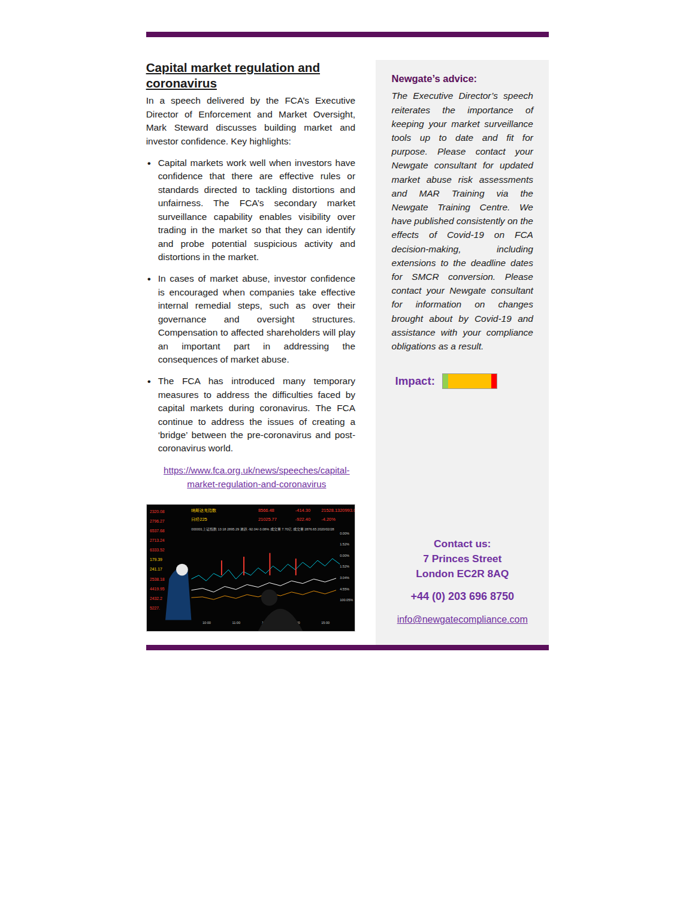Capital market regulation and coronavirus
In a speech delivered by the FCA’s Executive Director of Enforcement and Market Oversight, Mark Steward discusses building market and investor confidence. Key highlights:
Capital markets work well when investors have confidence that there are effective rules or standards directed to tackling distortions and unfairness. The FCA’s secondary market surveillance capability enables visibility over trading in the market so that they can identify and probe potential suspicious activity and distortions in the market.
In cases of market abuse, investor confidence is encouraged when companies take effective internal remedial steps, such as over their governance and oversight structures. Compensation to affected shareholders will play an important part in addressing the consequences of market abuse.
The FCA has introduced many temporary measures to address the difficulties faced by capital markets during coronavirus. The FCA continue to address the issues of creating a ‘bridge’ between the pre-coronavirus and post-coronavirus world.
https://www.fca.org.uk/news/speeches/capital-market-regulation-and-coronavirus
Newgate’s advice:
The Executive Director’s speech reiterates the importance of keeping your market surveillance tools up to date and fit for purpose. Please contact your Newgate consultant for updated market abuse risk assessments and MAR Training via the Newgate Training Centre. We have published consistently on the effects of Covid-19 on FCA decision-making, including extensions to the deadline dates for SMCR conversion. Please contact your Newgate consultant for information on changes brought about by Covid-19 and assistance with your compliance obligations as a result.
Impact:
Contact us:
7 Princes Street
London EC2R 8AQ
+44 (0) 203 696 8750
info@newgatecompliance.com